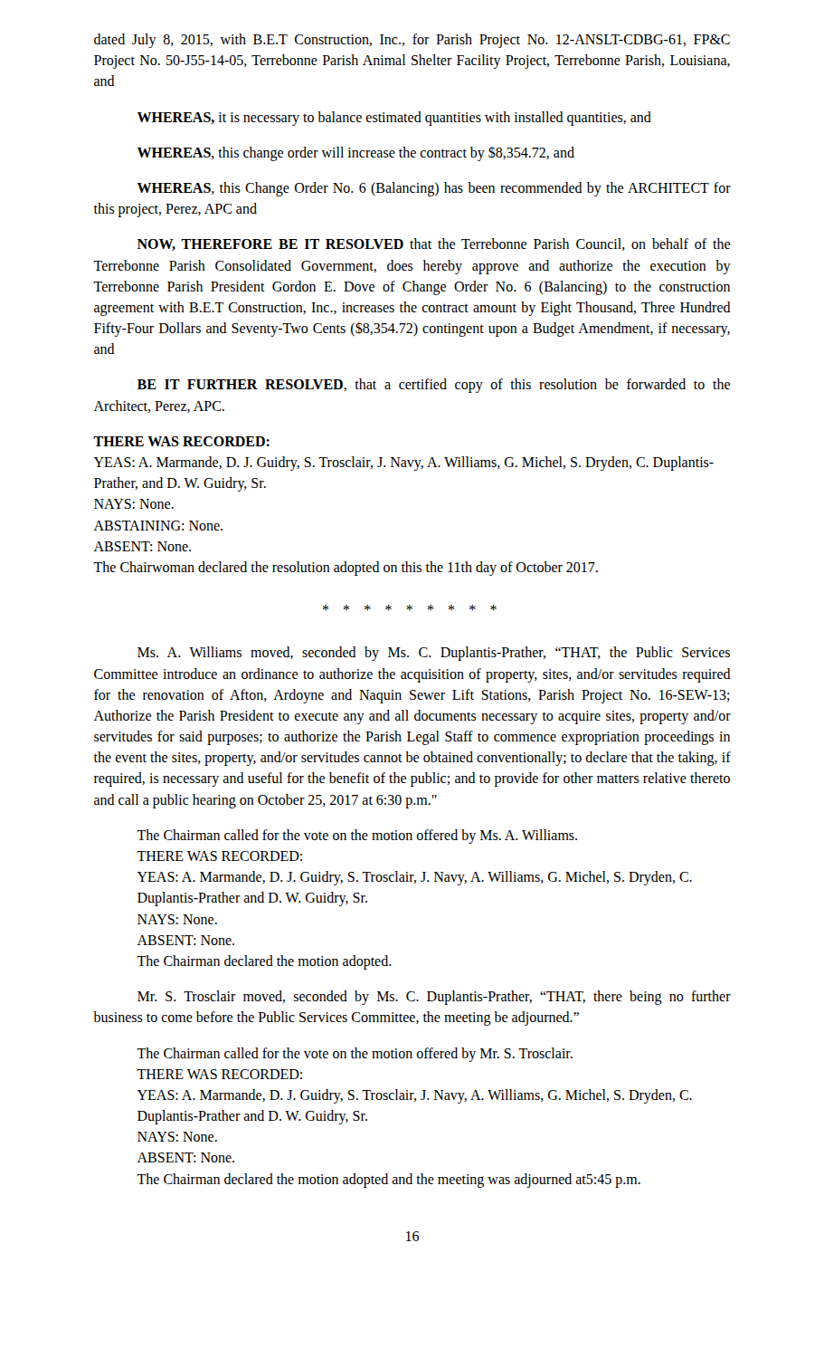dated July 8, 2015, with B.E.T Construction, Inc., for Parish Project No. 12-ANSLT-CDBG-61, FP&C Project No. 50-J55-14-05, Terrebonne Parish Animal Shelter Facility Project, Terrebonne Parish, Louisiana, and
WHEREAS, it is necessary to balance estimated quantities with installed quantities, and
WHEREAS, this change order will increase the contract by $8,354.72, and
WHEREAS, this Change Order No. 6 (Balancing) has been recommended by the ARCHITECT for this project, Perez, APC and
NOW, THEREFORE BE IT RESOLVED that the Terrebonne Parish Council, on behalf of the Terrebonne Parish Consolidated Government, does hereby approve and authorize the execution by Terrebonne Parish President Gordon E. Dove of Change Order No. 6 (Balancing) to the construction agreement with B.E.T Construction, Inc., increases the contract amount by Eight Thousand, Three Hundred Fifty-Four Dollars and Seventy-Two Cents ($8,354.72) contingent upon a Budget Amendment, if necessary, and
BE IT FURTHER RESOLVED, that a certified copy of this resolution be forwarded to the Architect, Perez, APC.
THERE WAS RECORDED:
YEAS: A. Marmande, D. J. Guidry, S. Trosclair, J. Navy, A. Williams, G. Michel, S. Dryden, C. Duplantis-Prather, and D. W. Guidry, Sr.
NAYS: None.
ABSTAINING: None.
ABSENT: None.
The Chairwoman declared the resolution adopted on this the 11th day of October 2017.
* * * * * * * * *
Ms. A. Williams moved, seconded by Ms. C. Duplantis-Prather, “THAT, the Public Services Committee introduce an ordinance to authorize the acquisition of property, sites, and/or servitudes required for the renovation of Afton, Ardoyne and Naquin Sewer Lift Stations, Parish Project No. 16-SEW-13; Authorize the Parish President to execute any and all documents necessary to acquire sites, property and/or servitudes for said purposes; to authorize the Parish Legal Staff to commence expropriation proceedings in the event the sites, property, and/or servitudes cannot be obtained conventionally; to declare that the taking, if required, is necessary and useful for the benefit of the public; and to provide for other matters relative thereto and call a public hearing on October 25, 2017 at 6:30 p.m."
The Chairman called for the vote on the motion offered by Ms. A. Williams.
THERE WAS RECORDED:
YEAS: A. Marmande, D. J. Guidry, S. Trosclair, J. Navy, A. Williams, G. Michel, S. Dryden, C. Duplantis-Prather and D. W. Guidry, Sr.
NAYS: None.
ABSENT: None.
The Chairman declared the motion adopted.
Mr. S. Trosclair moved, seconded by Ms. C. Duplantis-Prather, “THAT, there being no further business to come before the Public Services Committee, the meeting be adjourned.”
The Chairman called for the vote on the motion offered by Mr. S. Trosclair.
THERE WAS RECORDED:
YEAS: A. Marmande, D. J. Guidry, S. Trosclair, J. Navy, A. Williams, G. Michel, S. Dryden, C. Duplantis-Prather and D. W. Guidry, Sr.
NAYS: None.
ABSENT: None.
The Chairman declared the motion adopted and the meeting was adjourned at5:45 p.m.
16